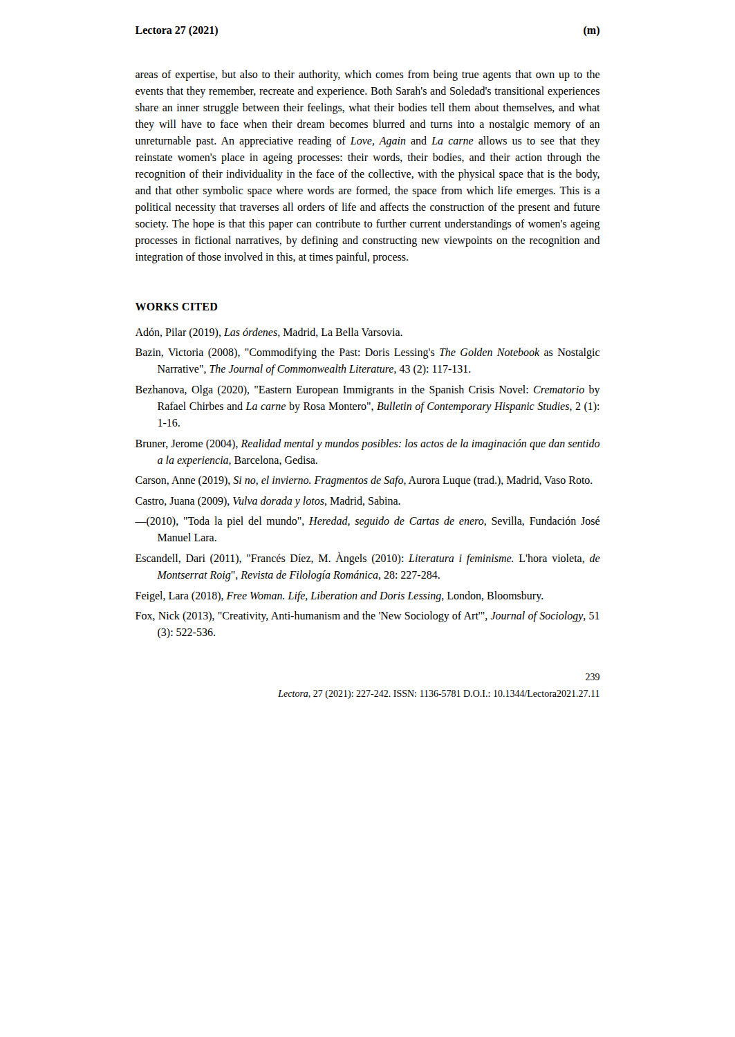Lectora 27 (2021) (m)
areas of expertise, but also to their authority, which comes from being true agents that own up to the events that they remember, recreate and experience. Both Sarah's and Soledad's transitional experiences share an inner struggle between their feelings, what their bodies tell them about themselves, and what they will have to face when their dream becomes blurred and turns into a nostalgic memory of an unreturnable past. An appreciative reading of Love, Again and La carne allows us to see that they reinstate women's place in ageing processes: their words, their bodies, and their action through the recognition of their individuality in the face of the collective, with the physical space that is the body, and that other symbolic space where words are formed, the space from which life emerges. This is a political necessity that traverses all orders of life and affects the construction of the present and future society. The hope is that this paper can contribute to further current understandings of women's ageing processes in fictional narratives, by defining and constructing new viewpoints on the recognition and integration of those involved in this, at times painful, process.
WORKS CITED
Adón, Pilar (2019), Las órdenes, Madrid, La Bella Varsovia.
Bazin, Victoria (2008), "Commodifying the Past: Doris Lessing's The Golden Notebook as Nostalgic Narrative", The Journal of Commonwealth Literature, 43 (2): 117-131.
Bezhanova, Olga (2020), "Eastern European Immigrants in the Spanish Crisis Novel: Crematorio by Rafael Chirbes and La carne by Rosa Montero", Bulletin of Contemporary Hispanic Studies, 2 (1): 1-16.
Bruner, Jerome (2004), Realidad mental y mundos posibles: los actos de la imaginación que dan sentido a la experiencia, Barcelona, Gedisa.
Carson, Anne (2019), Si no, el invierno. Fragmentos de Safo, Aurora Luque (trad.), Madrid, Vaso Roto.
Castro, Juana (2009), Vulva dorada y lotos, Madrid, Sabina.
—(2010), "Toda la piel del mundo", Heredad, seguido de Cartas de enero, Sevilla, Fundación José Manuel Lara.
Escandell, Dari (2011), "Francés Díez, M. Àngels (2010): Literatura i feminisme. L'hora violeta, de Montserrat Roig", Revista de Filología Románica, 28: 227-284.
Feigel, Lara (2018), Free Woman. Life, Liberation and Doris Lessing, London, Bloomsbury.
Fox, Nick (2013), "Creativity, Anti-humanism and the 'New Sociology of Art'", Journal of Sociology, 51 (3): 522-536.
239 Lectora, 27 (2021): 227-242. ISSN: 1136-5781 D.O.I.: 10.1344/Lectora2021.27.11